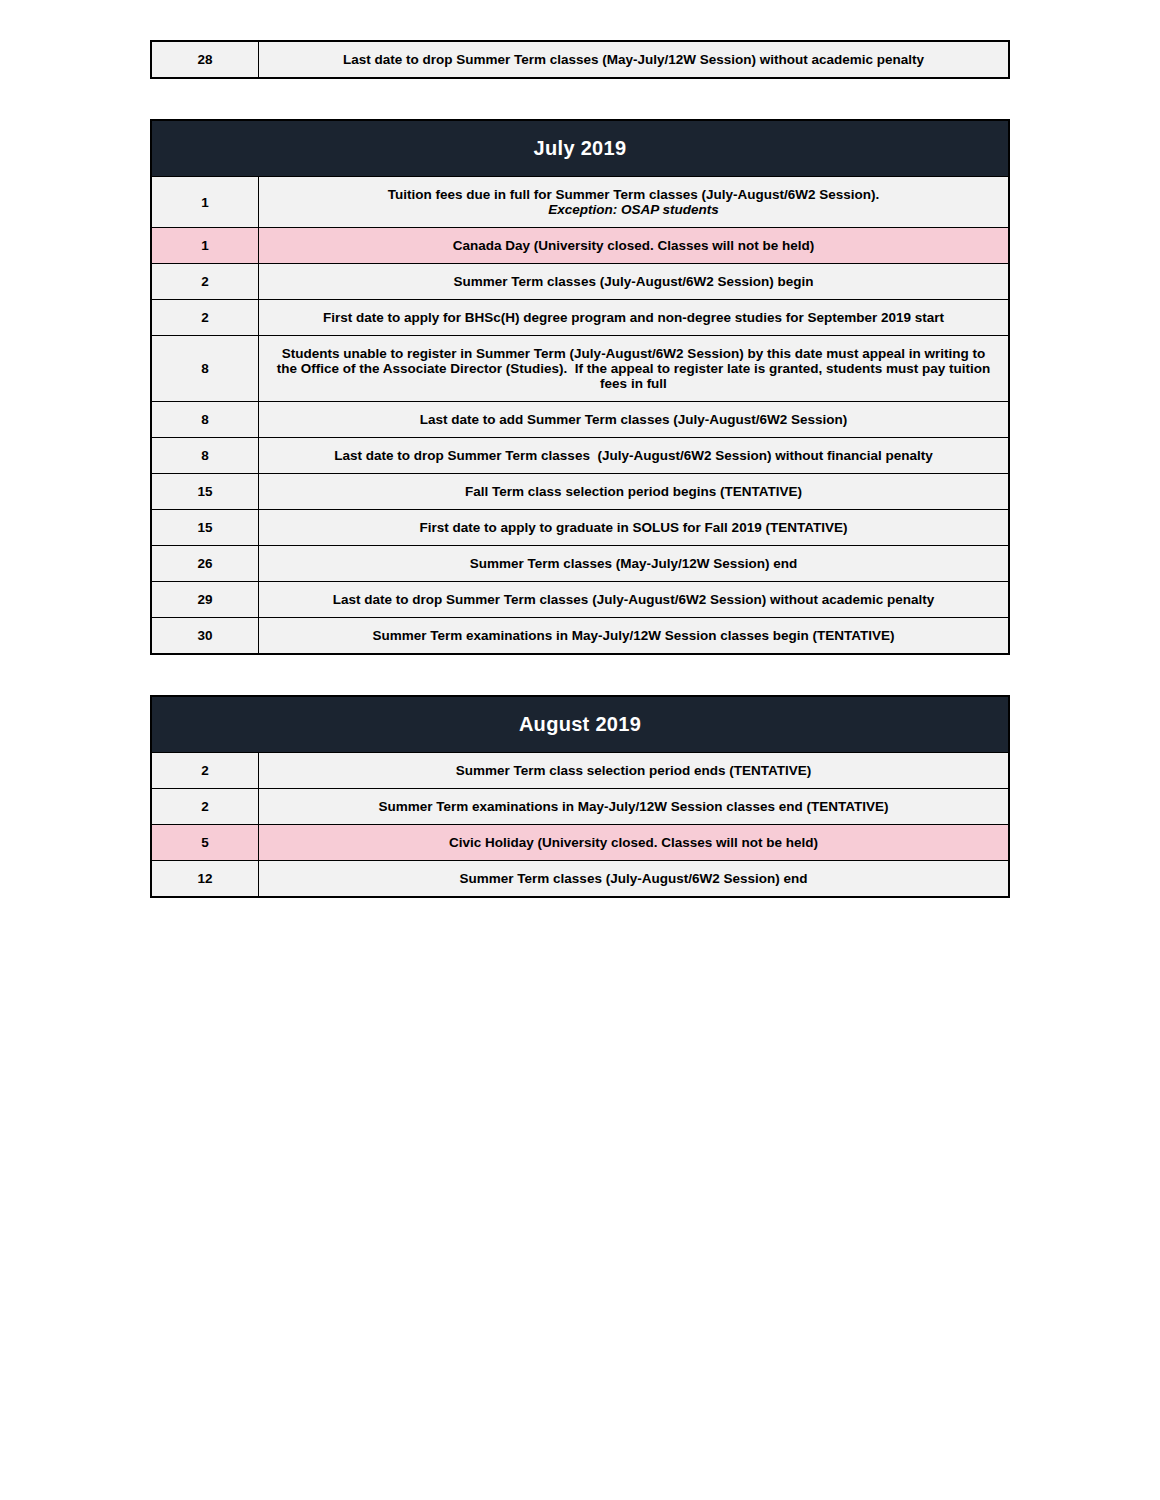| 28 | Last date to drop Summer Term classes (May-July/12W Session) without academic penalty |
| July 2019 |
| --- |
| 1 | Tuition fees due in full for Summer Term classes (July-August/6W2 Session). Exception: OSAP students |
| 1 | Canada Day (University closed. Classes will not be held) |
| 2 | Summer Term classes (July-August/6W2 Session) begin |
| 2 | First date to apply for BHSc(H) degree program and non-degree studies for September 2019 start |
| 8 | Students unable to register in Summer Term (July-August/6W2 Session) by this date must appeal in writing to the Office of the Associate Director (Studies). If the appeal to register late is granted, students must pay tuition fees in full |
| 8 | Last date to add Summer Term classes (July-August/6W2 Session) |
| 8 | Last date to drop Summer Term classes (July-August/6W2 Session) without financial penalty |
| 15 | Fall Term class selection period begins (TENTATIVE) |
| 15 | First date to apply to graduate in SOLUS for Fall 2019 (TENTATIVE) |
| 26 | Summer Term classes (May-July/12W Session) end |
| 29 | Last date to drop Summer Term classes (July-August/6W2 Session) without academic penalty |
| 30 | Summer Term examinations in May-July/12W Session classes begin (TENTATIVE) |
| August 2019 |
| --- |
| 2 | Summer Term class selection period ends (TENTATIVE) |
| 2 | Summer Term examinations in May-July/12W Session classes end (TENTATIVE) |
| 5 | Civic Holiday (University closed. Classes will not be held) |
| 12 | Summer Term classes (July-August/6W2 Session) end |